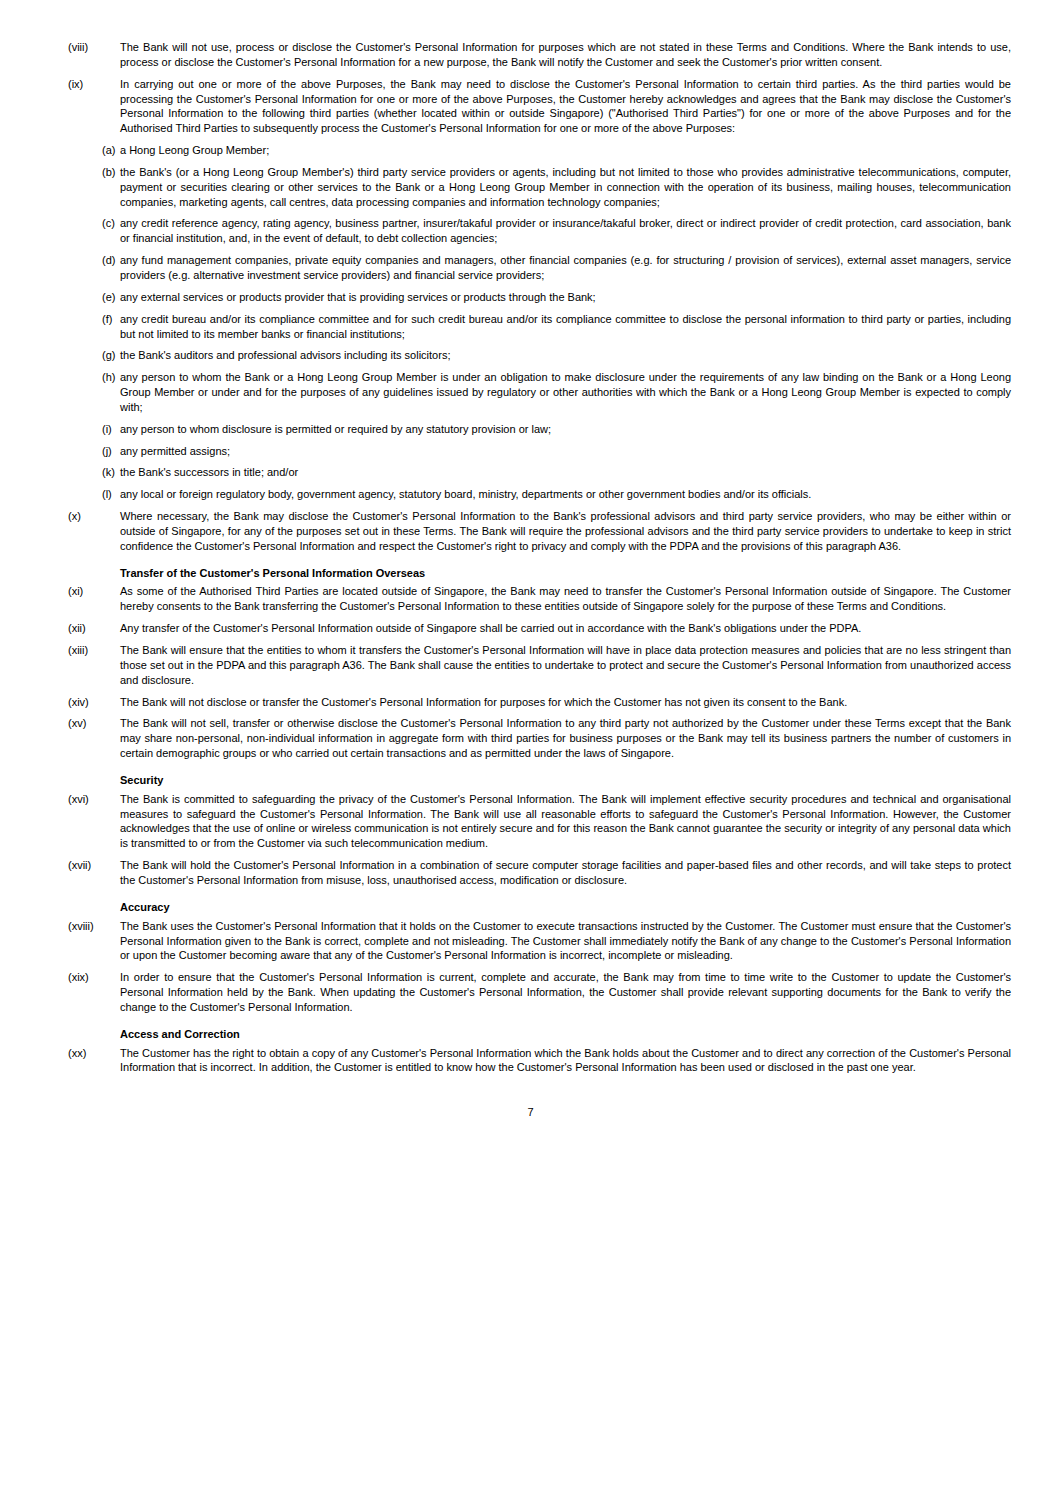(viii)
The Bank will not use, process or disclose the Customer's Personal Information for purposes which are not stated in these Terms and Conditions. Where the Bank intends to use, process or disclose the Customer's Personal Information for a new purpose, the Bank will notify the Customer and seek the Customer's prior written consent.
(ix)
In carrying out one or more of the above Purposes, the Bank may need to disclose the Customer's Personal Information to certain third parties. As the third parties would be processing the Customer's Personal Information for one or more of the above Purposes, the Customer hereby acknowledges and agrees that the Bank may disclose the Customer's Personal Information to the following third parties (whether located within or outside Singapore) ("Authorised Third Parties") for one or more of the above Purposes and for the Authorised Third Parties to subsequently process the Customer's Personal Information for one or more of the above Purposes:
(a)
a Hong Leong Group Member;
(b)
the Bank's (or a Hong Leong Group Member's) third party service providers or agents, including but not limited to those who provides administrative telecommunications, computer, payment or securities clearing or other services to the Bank or a Hong Leong Group Member in connection with the operation of its business, mailing houses, telecommunication companies, marketing agents, call centres, data processing companies and information technology companies;
(c)
any credit reference agency, rating agency, business partner, insurer/takaful provider or insurance/takaful broker, direct or indirect provider of credit protection, card association, bank or financial institution, and, in the event of default, to debt collection agencies;
(d)
any fund management companies, private equity companies and managers, other financial companies (e.g. for structuring / provision of services), external asset managers, service providers (e.g. alternative investment service providers) and financial service providers;
(e)
any external services or products provider that is providing services or products through the Bank;
(f)
any credit bureau and/or its compliance committee and for such credit bureau and/or its compliance committee to disclose the personal information to third party or parties, including but not limited to its member banks or financial institutions;
(g)
the Bank's auditors and professional advisors including its solicitors;
(h)
any person to whom the Bank or a Hong Leong Group Member is under an obligation to make disclosure under the requirements of any law binding on the Bank or a Hong Leong Group Member or under and for the purposes of any guidelines issued by regulatory or other authorities with which the Bank or a Hong Leong Group Member is expected to comply with;
(i)
any person to whom disclosure is permitted or required by any statutory provision or law;
(j)
any permitted assigns;
(k)
the Bank's successors in title; and/or
(l)
any local or foreign regulatory body, government agency, statutory board, ministry, departments or other government bodies and/or its officials.
(x)
Where necessary, the Bank may disclose the Customer's Personal Information to the Bank's professional advisors and third party service providers, who may be either within or outside of Singapore, for any of the purposes set out in these Terms. The Bank will require the professional advisors and the third party service providers to undertake to keep in strict confidence the Customer's Personal Information and respect the Customer's right to privacy and comply with the PDPA and the provisions of this paragraph A36.
Transfer of the Customer's Personal Information Overseas
(xi)
As some of the Authorised Third Parties are located outside of Singapore, the Bank may need to transfer the Customer's Personal Information outside of Singapore. The Customer hereby consents to the Bank transferring the Customer's Personal Information to these entities outside of Singapore solely for the purpose of these Terms and Conditions.
(xii)
Any transfer of the Customer's Personal Information outside of Singapore shall be carried out in accordance with the Bank's obligations under the PDPA.
(xiii)
The Bank will ensure that the entities to whom it transfers the Customer's Personal Information will have in place data protection measures and policies that are no less stringent than those set out in the PDPA and this paragraph A36. The Bank shall cause the entities to undertake to protect and secure the Customer's Personal Information from unauthorized access and disclosure.
(xiv)
The Bank will not disclose or transfer the Customer's Personal Information for purposes for which the Customer has not given its consent to the Bank.
(xv)
The Bank will not sell, transfer or otherwise disclose the Customer's Personal Information to any third party not authorized by the Customer under these Terms except that the Bank may share non-personal, non-individual information in aggregate form with third parties for business purposes or the Bank may tell its business partners the number of customers in certain demographic groups or who carried out certain transactions and as permitted under the laws of Singapore.
Security
(xvi)
The Bank is committed to safeguarding the privacy of the Customer's Personal Information. The Bank will implement effective security procedures and technical and organisational measures to safeguard the Customer's Personal Information. The Bank will use all reasonable efforts to safeguard the Customer's Personal Information. However, the Customer acknowledges that the use of online or wireless communication is not entirely secure and for this reason the Bank cannot guarantee the security or integrity of any personal data which is transmitted to or from the Customer via such telecommunication medium.
(xvii)
The Bank will hold the Customer's Personal Information in a combination of secure computer storage facilities and paper-based files and other records, and will take steps to protect the Customer's Personal Information from misuse, loss, unauthorised access, modification or disclosure.
Accuracy
(xviii)
The Bank uses the Customer's Personal Information that it holds on the Customer to execute transactions instructed by the Customer. The Customer must ensure that the Customer's Personal Information given to the Bank is correct, complete and not misleading. The Customer shall immediately notify the Bank of any change to the Customer's Personal Information or upon the Customer becoming aware that any of the Customer's Personal Information is incorrect, incomplete or misleading.
(xix)
In order to ensure that the Customer's Personal Information is current, complete and accurate, the Bank may from time to time write to the Customer to update the Customer's Personal Information held by the Bank. When updating the Customer's Personal Information, the Customer shall provide relevant supporting documents for the Bank to verify the change to the Customer's Personal Information.
Access and Correction
(xx)
The Customer has the right to obtain a copy of any Customer's Personal Information which the Bank holds about the Customer and to direct any correction of the Customer's Personal Information that is incorrect. In addition, the Customer is entitled to know how the Customer's Personal Information has been used or disclosed in the past one year.
7